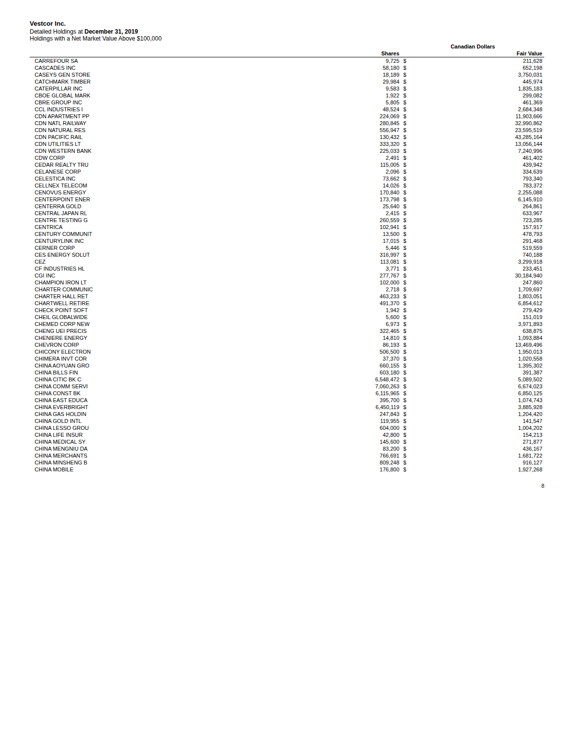Vestcor Inc.
Detailed Holdings at December 31, 2019
Holdings with a Net Market Value Above $100,000
| | | Canadian Dollars |
| --- | --- | --- |
| | Shares | Fair Value |
| CARREFOUR SA | 9,725 | $ | 211,628 |
| CASCADES INC | 58,180 | $ | 652,198 |
| CASEYS GEN STORE | 18,189 | $ | 3,750,031 |
| CATCHMARK TIMBER | 29,984 | $ | 445,974 |
| CATERPILLAR INC | 9,583 | $ | 1,835,183 |
| CBOE GLOBAL MARK | 1,922 | $ | 299,082 |
| CBRE GROUP INC | 5,805 | $ | 461,369 |
| CCL INDUSTRIES I | 48,524 | $ | 2,684,348 |
| CDN APARTMENT PP | 224,069 | $ | 11,903,666 |
| CDN NATL RAILWAY | 280,845 | $ | 32,990,862 |
| CDN NATURAL RES | 556,947 | $ | 23,595,519 |
| CDN PACIFIC RAIL | 130,432 | $ | 43,285,164 |
| CDN UTILITIES LT | 333,320 | $ | 13,056,144 |
| CDN WESTERN BANK | 225,033 | $ | 7,240,996 |
| CDW CORP | 2,491 | $ | 461,402 |
| CEDAR REALTY TRU | 115,005 | $ | 439,942 |
| CELANESE CORP | 2,096 | $ | 334,639 |
| CELESTICA INC | 73,662 | $ | 793,340 |
| CELLNEX TELECOM | 14,026 | $ | 783,372 |
| CENOVUS ENERGY | 170,840 | $ | 2,255,088 |
| CENTERPOINT ENER | 173,798 | $ | 6,145,910 |
| CENTERRA GOLD | 25,640 | $ | 264,861 |
| CENTRAL JAPAN RL | 2,415 | $ | 633,967 |
| CENTRE TESTING G | 260,559 | $ | 723,285 |
| CENTRICA | 102,941 | $ | 157,917 |
| CENTURY COMMUNIT | 13,500 | $ | 478,793 |
| CENTURYLINK INC | 17,015 | $ | 291,468 |
| CERNER CORP | 5,446 | $ | 519,559 |
| CES ENERGY SOLUT | 316,997 | $ | 740,188 |
| CEZ | 113,081 | $ | 3,299,918 |
| CF INDUSTRIES HL | 3,771 | $ | 233,451 |
| CGI INC | 277,767 | $ | 30,184,940 |
| CHAMPION IRON LT | 102,000 | $ | 247,860 |
| CHARTER COMMUNIC | 2,718 | $ | 1,709,697 |
| CHARTER HALL RET | 463,233 | $ | 1,803,051 |
| CHARTWELL RETIRE | 491,370 | $ | 6,854,612 |
| CHECK POINT SOFT | 1,942 | $ | 279,429 |
| CHEIL GLOBALWIDE | 5,600 | $ | 151,019 |
| CHEMED CORP NEW | 6,973 | $ | 3,971,893 |
| CHENG UEI PRECIS | 322,465 | $ | 638,875 |
| CHENIERE ENERGY | 14,810 | $ | 1,093,884 |
| CHEVRON CORP | 86,193 | $ | 13,469,496 |
| CHICONY ELECTRON | 506,500 | $ | 1,950,013 |
| CHIMERA INVT COR | 37,370 | $ | 1,020,558 |
| CHINA AOYUAN GRO | 660,155 | $ | 1,395,302 |
| CHINA BILLS FIN | 603,180 | $ | 391,387 |
| CHINA CITIC BK C | 6,548,472 | $ | 5,089,502 |
| CHINA COMM SERVI | 7,060,263 | $ | 6,674,023 |
| CHINA CONST BK | 6,115,965 | $ | 6,850,125 |
| CHINA EAST EDUCA | 395,700 | $ | 1,074,743 |
| CHINA EVERBRIGHT | 6,450,119 | $ | 3,885,928 |
| CHINA GAS HOLDIN | 247,843 | $ | 1,204,420 |
| CHINA GOLD INTL | 119,955 | $ | 141,547 |
| CHINA LESSO GROU | 604,000 | $ | 1,004,202 |
| CHINA LIFE INSUR | 42,800 | $ | 154,213 |
| CHINA MEDICAL SY | 145,600 | $ | 271,877 |
| CHINA MENGNIU DA | 83,200 | $ | 436,167 |
| CHINA MERCHANTS | 766,691 | $ | 1,681,722 |
| CHINA MINSHENG B | 809,248 | $ | 916,127 |
| CHINA MOBILE | 176,800 | $ | 1,927,268 |
8